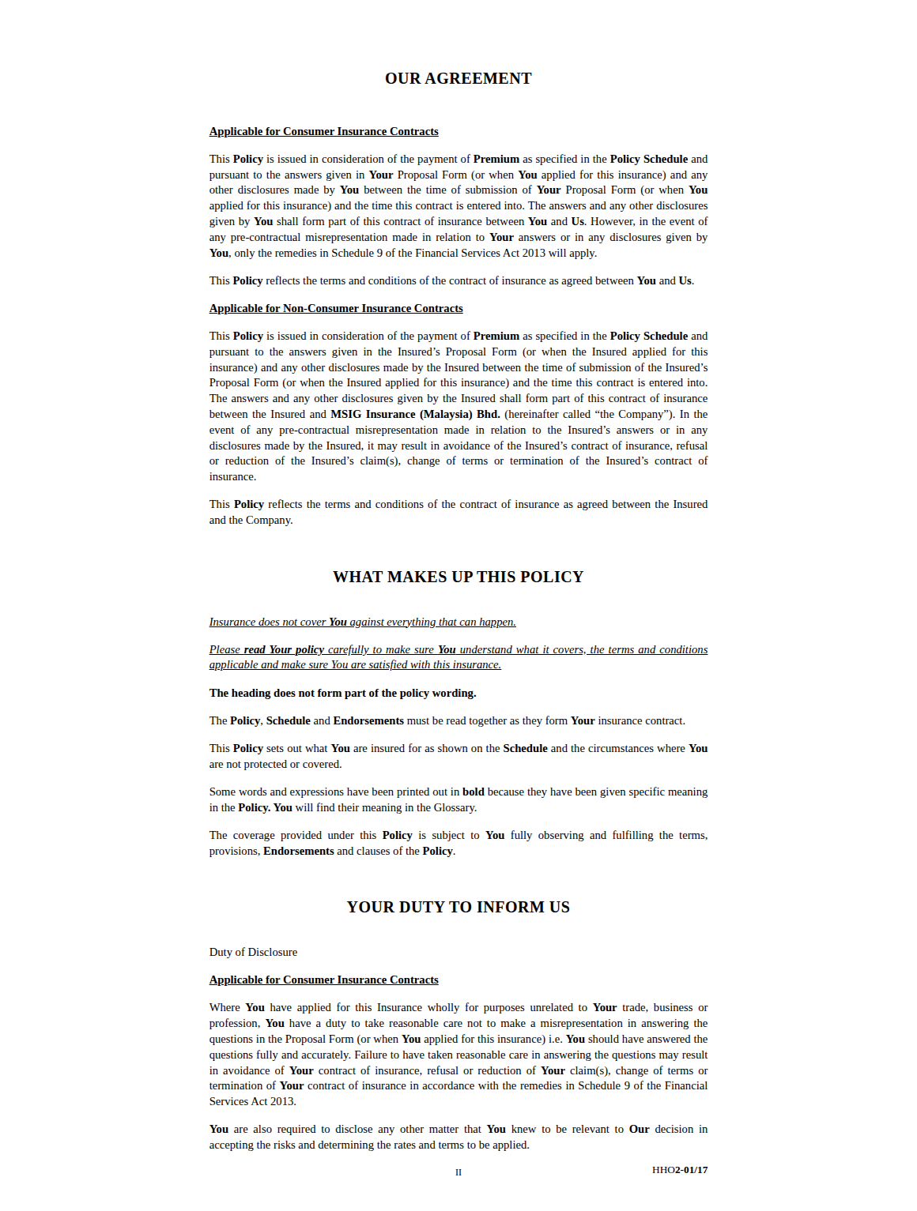OUR AGREEMENT
Applicable for Consumer Insurance Contracts
This Policy is issued in consideration of the payment of Premium as specified in the Policy Schedule and pursuant to the answers given in Your Proposal Form (or when You applied for this insurance) and any other disclosures made by You between the time of submission of Your Proposal Form (or when You applied for this insurance) and the time this contract is entered into. The answers and any other disclosures given by You shall form part of this contract of insurance between You and Us. However, in the event of any pre-contractual misrepresentation made in relation to Your answers or in any disclosures given by You, only the remedies in Schedule 9 of the Financial Services Act 2013 will apply.
This Policy reflects the terms and conditions of the contract of insurance as agreed between You and Us.
Applicable for Non-Consumer Insurance Contracts
This Policy is issued in consideration of the payment of Premium as specified in the Policy Schedule and pursuant to the answers given in the Insured’s Proposal Form (or when the Insured applied for this insurance) and any other disclosures made by the Insured between the time of submission of the Insured’s Proposal Form (or when the Insured applied for this insurance) and the time this contract is entered into. The answers and any other disclosures given by the Insured shall form part of this contract of insurance between the Insured and MSIG Insurance (Malaysia) Bhd. (hereinafter called “the Company”). In the event of any pre-contractual misrepresentation made in relation to the Insured’s answers or in any disclosures made by the Insured, it may result in avoidance of the Insured’s contract of insurance, refusal or reduction of the Insured’s claim(s), change of terms or termination of the Insured’s contract of insurance.
This Policy reflects the terms and conditions of the contract of insurance as agreed between the Insured and the Company.
WHAT MAKES UP THIS POLICY
Insurance does not cover You against everything that can happen.
Please read Your policy carefully to make sure You understand what it covers, the terms and conditions applicable and make sure You are satisfied with this insurance.
The heading does not form part of the policy wording.
The Policy, Schedule and Endorsements must be read together as they form Your insurance contract.
This Policy sets out what You are insured for as shown on the Schedule and the circumstances where You are not protected or covered.
Some words and expressions have been printed out in bold because they have been given specific meaning in the Policy. You will find their meaning in the Glossary.
The coverage provided under this Policy is subject to You fully observing and fulfilling the terms, provisions, Endorsements and clauses of the Policy.
YOUR DUTY TO INFORM US
Duty of Disclosure
Applicable for Consumer Insurance Contracts
Where You have applied for this Insurance wholly for purposes unrelated to Your trade, business or profession, You have a duty to take reasonable care not to make a misrepresentation in answering the questions in the Proposal Form (or when You applied for this insurance) i.e. You should have answered the questions fully and accurately. Failure to have taken reasonable care in answering the questions may result in avoidance of Your contract of insurance, refusal or reduction of Your claim(s), change of terms or termination of Your contract of insurance in accordance with the remedies in Schedule 9 of the Financial Services Act 2013.
You are also required to disclose any other matter that You knew to be relevant to Our decision in accepting the risks and determining the rates and terms to be applied.
II
HHO2-01/17